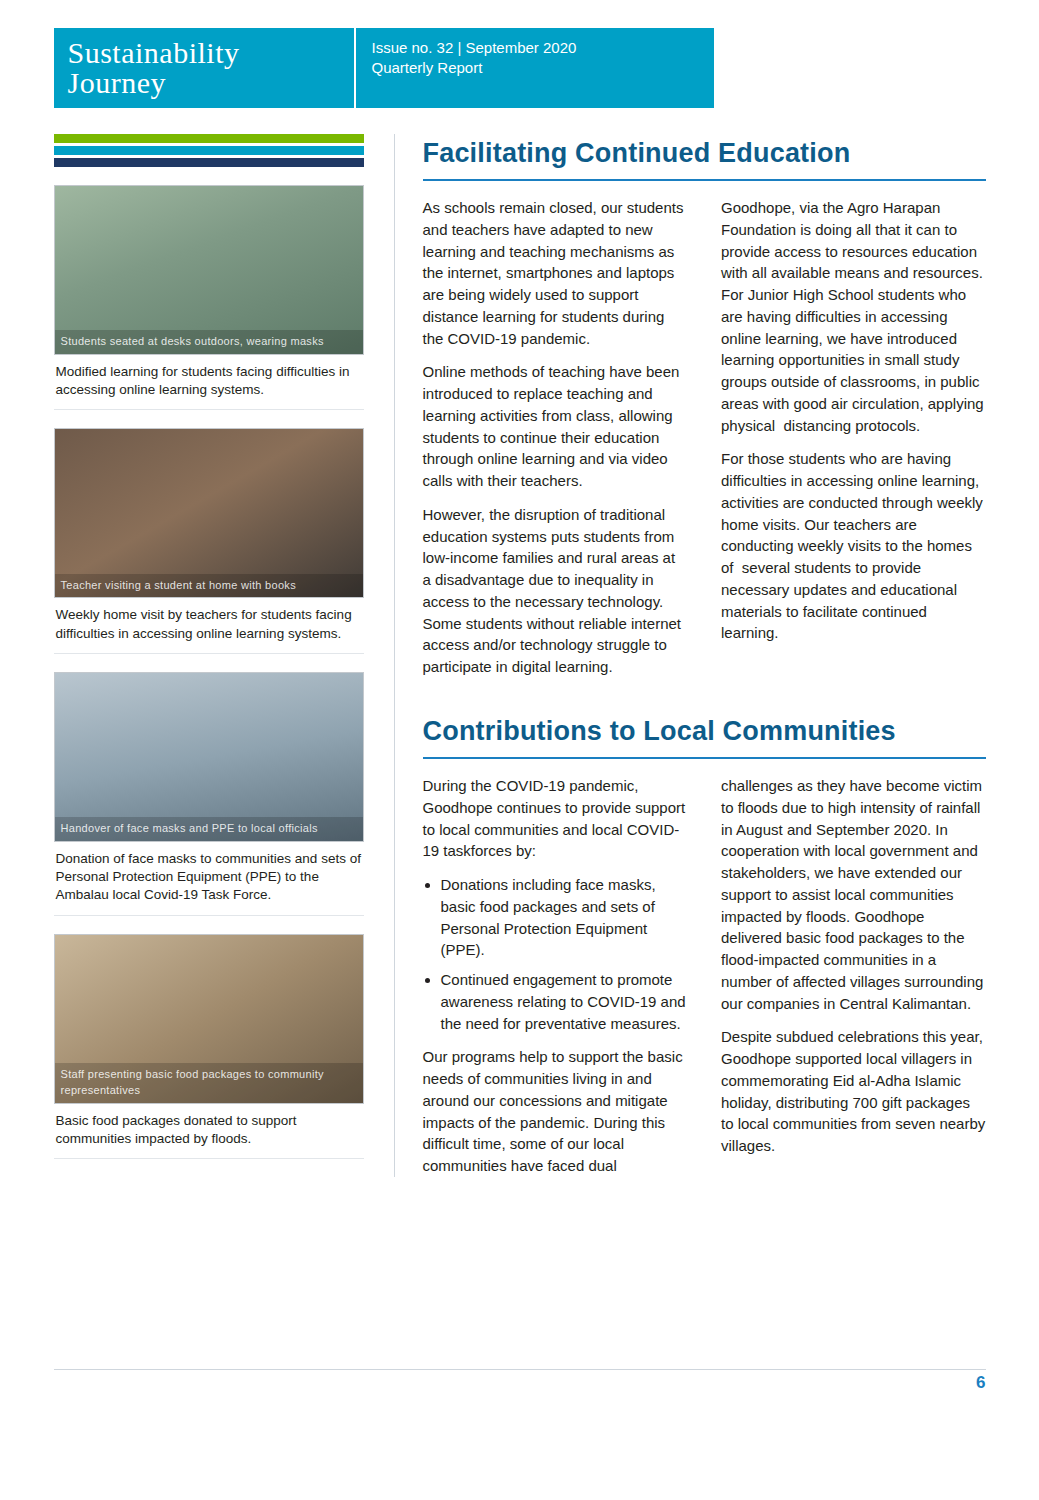Sustainability Journey
Issue no. 32 | September 2020
Quarterly Report
Students seated at desks outdoors, wearing masks
Modified learning for students facing difficulties in accessing online learning systems.
Teacher visiting a student at home with books
Weekly home visit by teachers for students facing difficulties in accessing online learning systems.
Handover of face masks and PPE to local officials
Donation of face masks to communities and sets of Personal Protection Equipment (PPE) to the Ambalau local Covid-19 Task Force.
Staff presenting basic food packages to community representatives
Basic food packages donated to support communities impacted by floods.
Facilitating Continued Education
As schools remain closed, our students and teachers have adapted to new learning and teaching mechanisms as the internet, smartphones and laptops are being widely used to support distance learning for students during the COVID-19 pandemic.
Online methods of teaching have been introduced to replace teaching and learning activities from class, allowing students to continue their education through online learning and via video calls with their teachers.
However, the disruption of traditional education systems puts students from low-income families and rural areas at a disadvantage due to inequality in access to the necessary technology. Some students without reliable internet access and/or technology struggle to participate in digital learning.
Goodhope, via the Agro Harapan Foundation is doing all that it can to provide access to resources education with all available means and resources. For Junior High School students who are having difficulties in accessing online learning, we have introduced learning opportunities in small study groups outside of classrooms, in public areas with good air circulation, applying physical distancing protocols.
For those students who are having difficulties in accessing online learning, activities are conducted through weekly home visits. Our teachers are conducting weekly visits to the homes of several students to provide necessary updates and educational materials to facilitate continued learning.
Contributions to Local Communities
During the COVID-19 pandemic, Goodhope continues to provide support to local communities and local COVID-19 taskforces by:
Donations including face masks, basic food packages and sets of Personal Protection Equipment (PPE).
Continued engagement to promote awareness relating to COVID-19 and the need for preventative measures.
Our programs help to support the basic needs of communities living in and around our concessions and mitigate impacts of the pandemic. During this difficult time, some of our local communities have faced dual challenges as they have become victim to floods due to high intensity of rainfall in August and September 2020. In cooperation with local government and stakeholders, we have extended our support to assist local communities impacted by floods. Goodhope delivered basic food packages to the flood-impacted communities in a number of affected villages surrounding our companies in Central Kalimantan.
Despite subdued celebrations this year, Goodhope supported local villagers in commemorating Eid al-Adha Islamic holiday, distributing 700 gift packages to local communities from seven nearby villages.
6